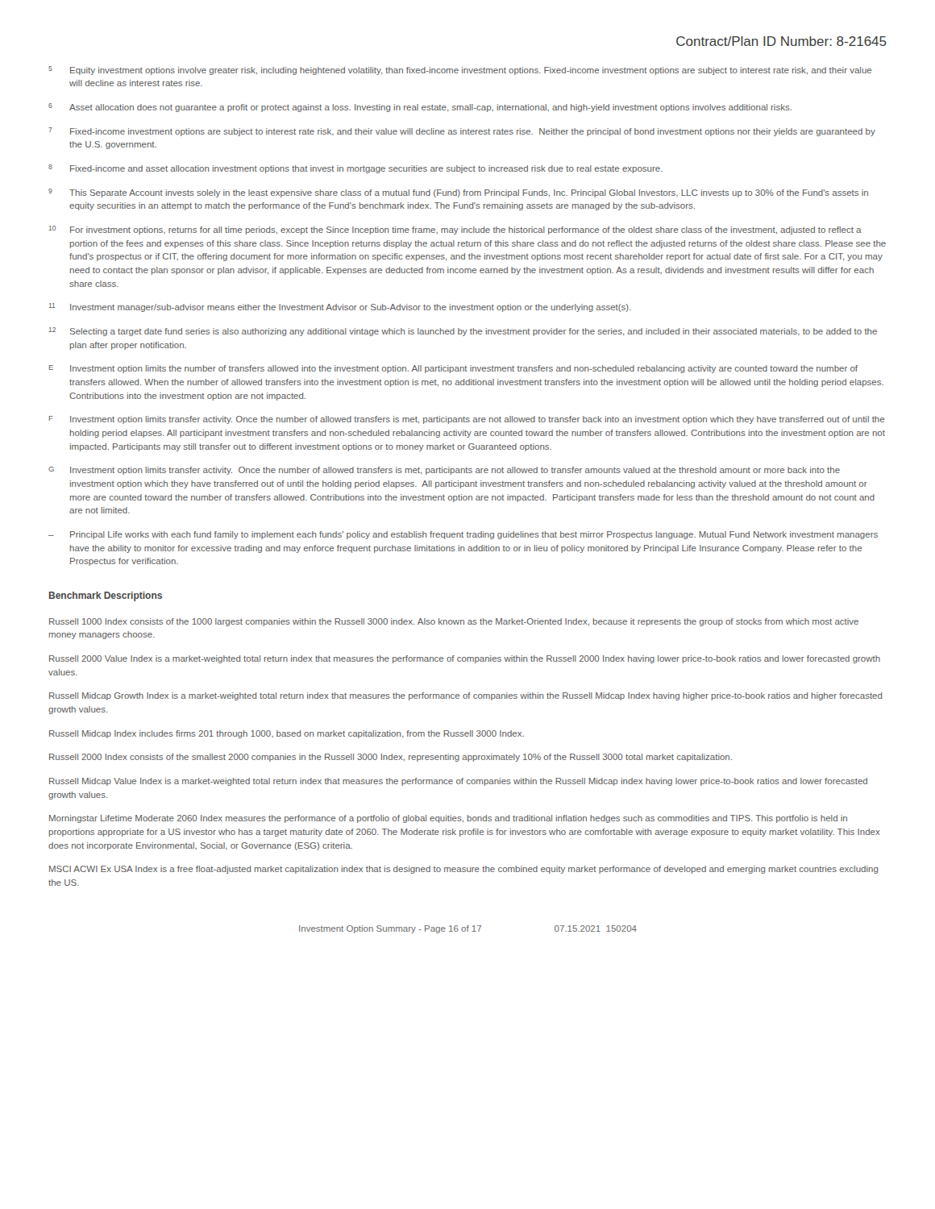Contract/Plan ID Number: 8-21645
5 Equity investment options involve greater risk, including heightened volatility, than fixed-income investment options. Fixed-income investment options are subject to interest rate risk, and their value will decline as interest rates rise.
6 Asset allocation does not guarantee a profit or protect against a loss. Investing in real estate, small-cap, international, and high-yield investment options involves additional risks.
7 Fixed-income investment options are subject to interest rate risk, and their value will decline as interest rates rise. Neither the principal of bond investment options nor their yields are guaranteed by the U.S. government.
8 Fixed-income and asset allocation investment options that invest in mortgage securities are subject to increased risk due to real estate exposure.
9 This Separate Account invests solely in the least expensive share class of a mutual fund (Fund) from Principal Funds, Inc. Principal Global Investors, LLC invests up to 30% of the Fund's assets in equity securities in an attempt to match the performance of the Fund's benchmark index. The Fund's remaining assets are managed by the sub-advisors.
10 For investment options, returns for all time periods, except the Since Inception time frame, may include the historical performance of the oldest share class of the investment, adjusted to reflect a portion of the fees and expenses of this share class. Since Inception returns display the actual return of this share class and do not reflect the adjusted returns of the oldest share class. Please see the fund's prospectus or if CIT, the offering document for more information on specific expenses, and the investment options most recent shareholder report for actual date of first sale. For a CIT, you may need to contact the plan sponsor or plan advisor, if applicable. Expenses are deducted from income earned by the investment option. As a result, dividends and investment results will differ for each share class.
11 Investment manager/sub-advisor means either the Investment Advisor or Sub-Advisor to the investment option or the underlying asset(s).
12 Selecting a target date fund series is also authorizing any additional vintage which is launched by the investment provider for the series, and included in their associated materials, to be added to the plan after proper notification.
EInvestment option limits the number of transfers allowed into the investment option. All participant investment transfers and non-scheduled rebalancing activity are counted toward the number of transfers allowed. When the number of allowed transfers into the investment option is met, no additional investment transfers into the investment option will be allowed until the holding period elapses. Contributions into the investment option are not impacted.
FInvestment option limits transfer activity. Once the number of allowed transfers is met, participants are not allowed to transfer back into an investment option which they have transferred out of until the holding period elapses. All participant investment transfers and non-scheduled rebalancing activity are counted toward the number of transfers allowed. Contributions into the investment option are not impacted. Participants may still transfer out to different investment options or to money market or Guaranteed options.
GInvestment option limits transfer activity. Once the number of allowed transfers is met, participants are not allowed to transfer amounts valued at the threshold amount or more back into the investment option which they have transferred out of until the holding period elapses. All participant investment transfers and non-scheduled rebalancing activity valued at the threshold amount or more are counted toward the number of transfers allowed. Contributions into the investment option are not impacted. Participant transfers made for less than the threshold amount do not count and are not limited.
–Principal Life works with each fund family to implement each funds' policy and establish frequent trading guidelines that best mirror Prospectus language. Mutual Fund Network investment managers have the ability to monitor for excessive trading and may enforce frequent purchase limitations in addition to or in lieu of policy monitored by Principal Life Insurance Company. Please refer to the Prospectus for verification.
Benchmark Descriptions
Russell 1000 Index consists of the 1000 largest companies within the Russell 3000 index. Also known as the Market-Oriented Index, because it represents the group of stocks from which most active money managers choose.
Russell 2000 Value Index is a market-weighted total return index that measures the performance of companies within the Russell 2000 Index having lower price-to-book ratios and lower forecasted growth values.
Russell Midcap Growth Index is a market-weighted total return index that measures the performance of companies within the Russell Midcap Index having higher price-to-book ratios and higher forecasted growth values.
Russell Midcap Index includes firms 201 through 1000, based on market capitalization, from the Russell 3000 Index.
Russell 2000 Index consists of the smallest 2000 companies in the Russell 3000 Index, representing approximately 10% of the Russell 3000 total market capitalization.
Russell Midcap Value Index is a market-weighted total return index that measures the performance of companies within the Russell Midcap index having lower price-to-book ratios and lower forecasted growth values.
Morningstar Lifetime Moderate 2060 Index measures the performance of a portfolio of global equities, bonds and traditional inflation hedges such as commodities and TIPS. This portfolio is held in proportions appropriate for a US investor who has a target maturity date of 2060. The Moderate risk profile is for investors who are comfortable with average exposure to equity market volatility. This Index does not incorporate Environmental, Social, or Governance (ESG) criteria.
MSCI ACWI Ex USA Index is a free float-adjusted market capitalization index that is designed to measure the combined equity market performance of developed and emerging market countries excluding the US.
Investment Option Summary - Page 16 of 17 07.15.2021 150204